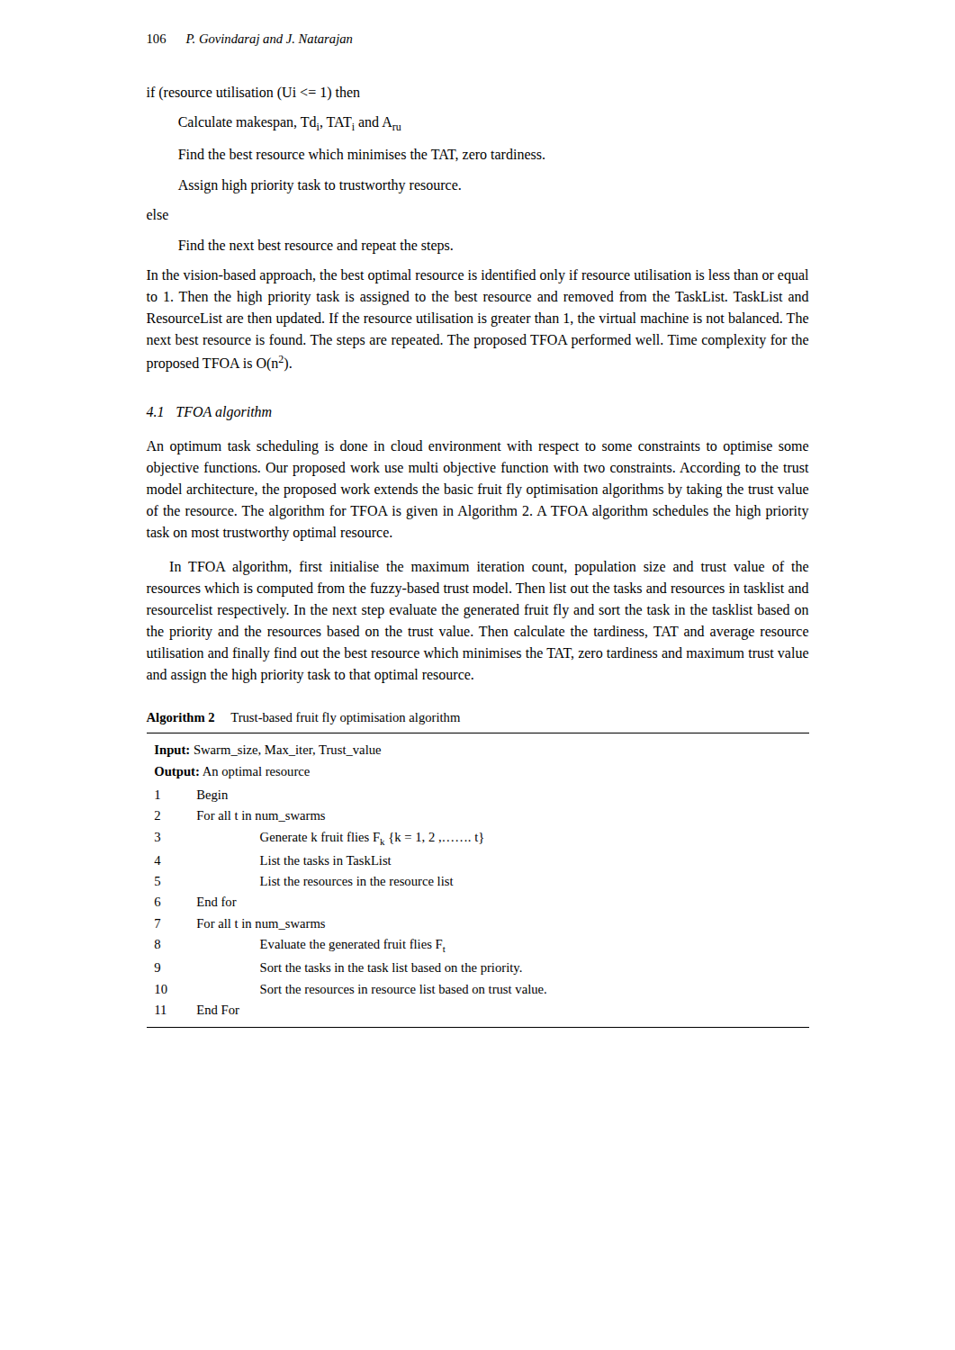106 P. Govindaraj and J. Natarajan
if (resource utilisation (Ui <= 1) then
Calculate makespan, Tdi, TATi and Aru
Find the best resource which minimises the TAT, zero tardiness.
Assign high priority task to trustworthy resource.
else
Find the next best resource and repeat the steps.
In the vision-based approach, the best optimal resource is identified only if resource utilisation is less than or equal to 1. Then the high priority task is assigned to the best resource and removed from the TaskList. TaskList and ResourceList are then updated. If the resource utilisation is greater than 1, the virtual machine is not balanced. The next best resource is found. The steps are repeated. The proposed TFOA performed well. Time complexity for the proposed TFOA is O(n2).
4.1 TFOA algorithm
An optimum task scheduling is done in cloud environment with respect to some constraints to optimise some objective functions. Our proposed work use multi objective function with two constraints. According to the trust model architecture, the proposed work extends the basic fruit fly optimisation algorithms by taking the trust value of the resource. The algorithm for TFOA is given in Algorithm 2. A TFOA algorithm schedules the high priority task on most trustworthy optimal resource.
In TFOA algorithm, first initialise the maximum iteration count, population size and trust value of the resources which is computed from the fuzzy-based trust model. Then list out the tasks and resources in tasklist and resourcelist respectively. In the next step evaluate the generated fruit fly and sort the task in the tasklist based on the priority and the resources based on the trust value. Then calculate the tardiness, TAT and average resource utilisation and finally find out the best resource which minimises the TAT, zero tardiness and maximum trust value and assign the high priority task to that optimal resource.
Algorithm 2 Trust-based fruit fly optimisation algorithm
Input: Swarm_size, Max_iter, Trust_value
Output: An optimal resource
| 1 | Begin |
| 2 | For all t in num_swarms |
| 3 | Generate k fruit flies F k {k = 1, 2 ,……. t} |
| 4 | List the tasks in TaskList |
| 5 | List the resources in the resource list |
| 6 | End for |
| 7 | For all t in num_swarms |
| 8 | Evaluate the generated fruit flies F t |
| 9 | Sort the tasks in the task list based on the priority. |
| 10 | Sort the resources in resource list based on trust value. |
| 11 | End For |